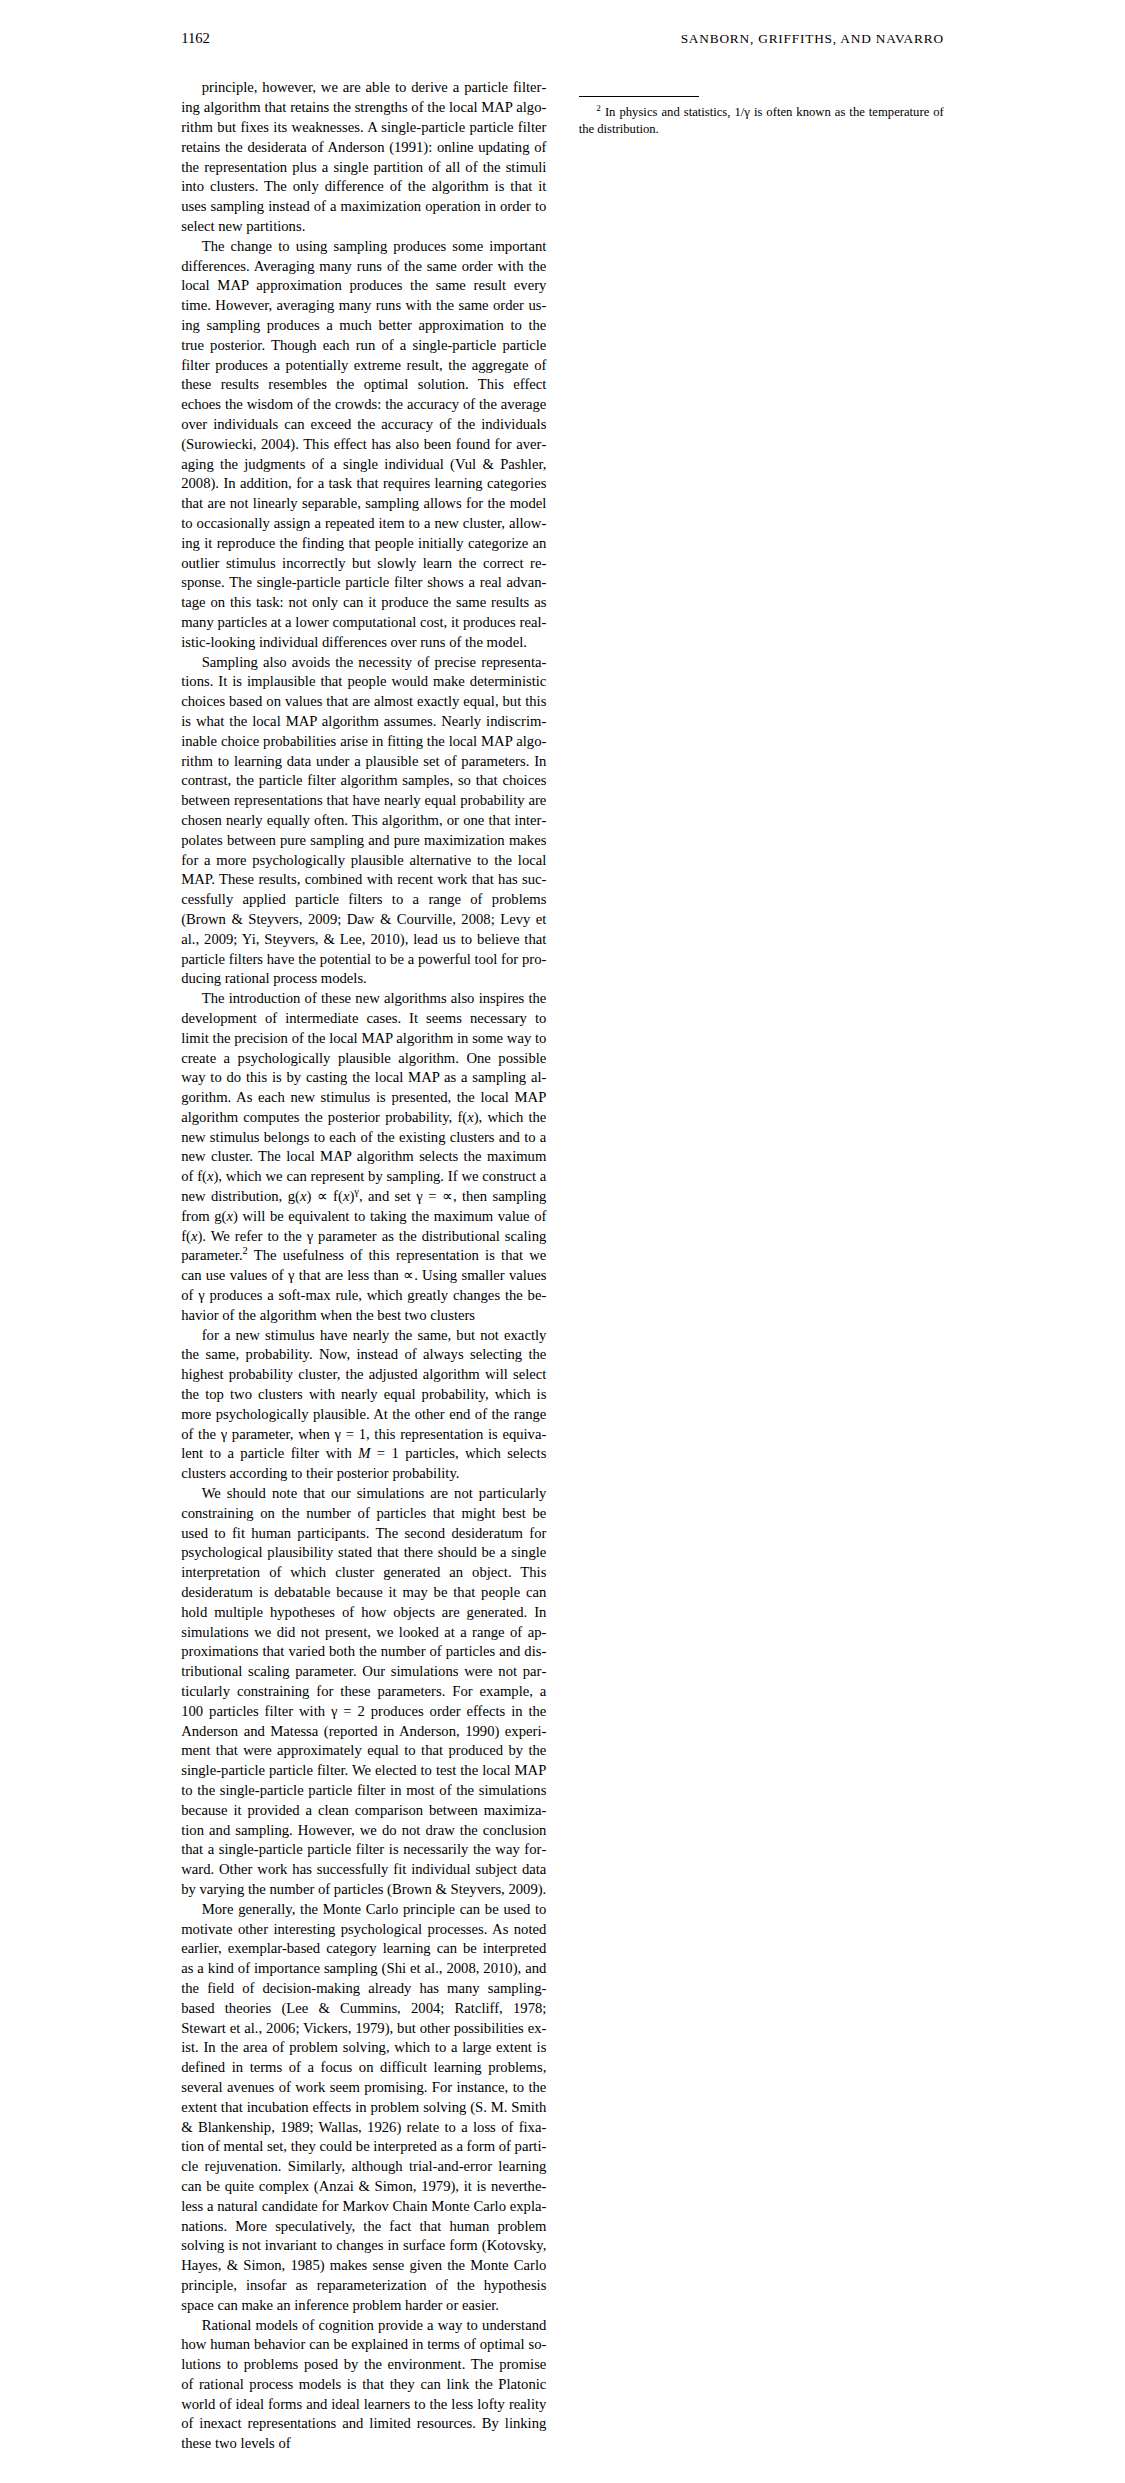1162 Sanborn, Griffiths, and Navarro
principle, however, we are able to derive a particle filtering algorithm that retains the strengths of the local MAP algorithm but fixes its weaknesses. A single-particle particle filter retains the desiderata of Anderson (1991): online updating of the representation plus a single partition of all of the stimuli into clusters. The only difference of the algorithm is that it uses sampling instead of a maximization operation in order to select new partitions.
The change to using sampling produces some important differences. Averaging many runs of the same order with the local MAP approximation produces the same result every time. However, averaging many runs with the same order using sampling produces a much better approximation to the true posterior. Though each run of a single-particle particle filter produces a potentially extreme result, the aggregate of these results resembles the optimal solution. This effect echoes the wisdom of the crowds: the accuracy of the average over individuals can exceed the accuracy of the individuals (Surowiecki, 2004). This effect has also been found for averaging the judgments of a single individual (Vul & Pashler, 2008). In addition, for a task that requires learning categories that are not linearly separable, sampling allows for the model to occasionally assign a repeated item to a new cluster, allowing it reproduce the finding that people initially categorize an outlier stimulus incorrectly but slowly learn the correct response. The single-particle particle filter shows a real advantage on this task: not only can it produce the same results as many particles at a lower computational cost, it produces realistic-looking individual differences over runs of the model.
Sampling also avoids the necessity of precise representations. It is implausible that people would make deterministic choices based on values that are almost exactly equal, but this is what the local MAP algorithm assumes. Nearly indiscriminable choice probabilities arise in fitting the local MAP algorithm to learning data under a plausible set of parameters. In contrast, the particle filter algorithm samples, so that choices between representations that have nearly equal probability are chosen nearly equally often. This algorithm, or one that interpolates between pure sampling and pure maximization makes for a more psychologically plausible alternative to the local MAP. These results, combined with recent work that has successfully applied particle filters to a range of problems (Brown & Steyvers, 2009; Daw & Courville, 2008; Levy et al., 2009; Yi, Steyvers, & Lee, 2010), lead us to believe that particle filters have the potential to be a powerful tool for producing rational process models.
The introduction of these new algorithms also inspires the development of intermediate cases. It seems necessary to limit the precision of the local MAP algorithm in some way to create a psychologically plausible algorithm. One possible way to do this is by casting the local MAP as a sampling algorithm. As each new stimulus is presented, the local MAP algorithm computes the posterior probability, f(x), which the new stimulus belongs to each of the existing clusters and to a new cluster. The local MAP algorithm selects the maximum of f(x), which we can represent by sampling. If we construct a new distribution, g(x) ∝ f(x)γ, and set γ = ∝, then sampling from g(x) will be equivalent to taking the maximum value of f(x). We refer to the γ parameter as the distributional scaling parameter.2 The usefulness of this representation is that we can use values of γ that are less than ∝. Using smaller values of γ produces a soft-max rule, which greatly changes the behavior of the algorithm when the best two clusters
for a new stimulus have nearly the same, but not exactly the same, probability. Now, instead of always selecting the highest probability cluster, the adjusted algorithm will select the top two clusters with nearly equal probability, which is more psychologically plausible. At the other end of the range of the γ parameter, when γ = 1, this representation is equivalent to a particle filter with M = 1 particles, which selects clusters according to their posterior probability.
We should note that our simulations are not particularly constraining on the number of particles that might best be used to fit human participants. The second desideratum for psychological plausibility stated that there should be a single interpretation of which cluster generated an object. This desideratum is debatable because it may be that people can hold multiple hypotheses of how objects are generated. In simulations we did not present, we looked at a range of approximations that varied both the number of particles and distributional scaling parameter. Our simulations were not particularly constraining for these parameters. For example, a 100 particles filter with γ = 2 produces order effects in the Anderson and Matessa (reported in Anderson, 1990) experiment that were approximately equal to that produced by the single-particle particle filter. We elected to test the local MAP to the single-particle particle filter in most of the simulations because it provided a clean comparison between maximization and sampling. However, we do not draw the conclusion that a single-particle particle filter is necessarily the way forward. Other work has successfully fit individual subject data by varying the number of particles (Brown & Steyvers, 2009).
More generally, the Monte Carlo principle can be used to motivate other interesting psychological processes. As noted earlier, exemplar-based category learning can be interpreted as a kind of importance sampling (Shi et al., 2008, 2010), and the field of decision-making already has many sampling-based theories (Lee & Cummins, 2004; Ratcliff, 1978; Stewart et al., 2006; Vickers, 1979), but other possibilities exist. In the area of problem solving, which to a large extent is defined in terms of a focus on difficult learning problems, several avenues of work seem promising. For instance, to the extent that incubation effects in problem solving (S. M. Smith & Blankenship, 1989; Wallas, 1926) relate to a loss of fixation of mental set, they could be interpreted as a form of particle rejuvenation. Similarly, although trial-and-error learning can be quite complex (Anzai & Simon, 1979), it is nevertheless a natural candidate for Markov Chain Monte Carlo explanations. More speculatively, the fact that human problem solving is not invariant to changes in surface form (Kotovsky, Hayes, & Simon, 1985) makes sense given the Monte Carlo principle, insofar as reparameterization of the hypothesis space can make an inference problem harder or easier.
Rational models of cognition provide a way to understand how human behavior can be explained in terms of optimal solutions to problems posed by the environment. The promise of rational process models is that they can link the Platonic world of ideal forms and ideal learners to the less lofty reality of inexact representations and limited resources. By linking these two levels of
2 In physics and statistics, 1/γ is often known as the temperature of the distribution.